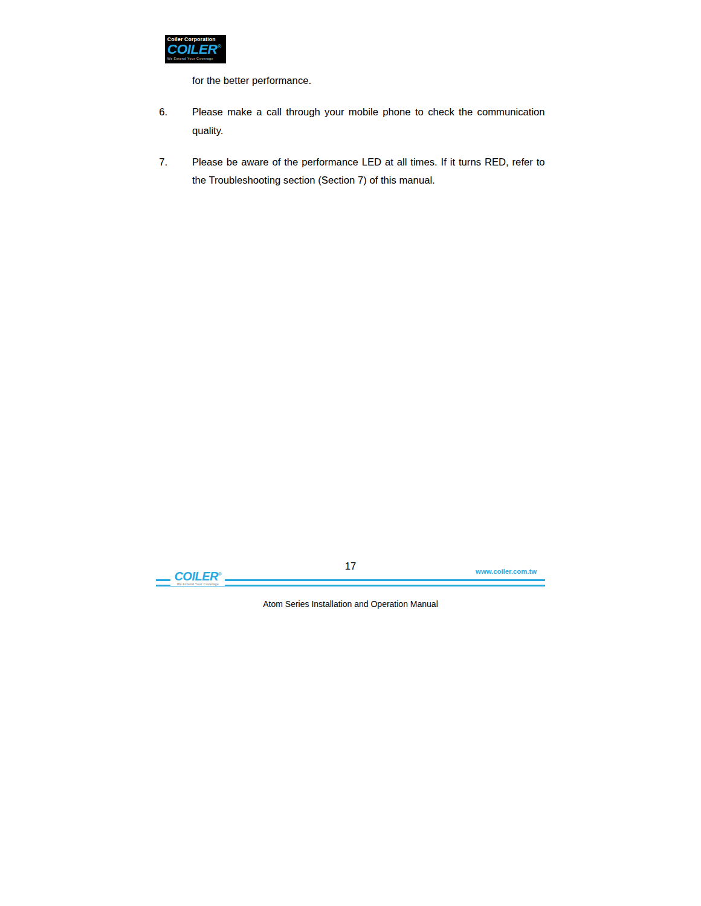Coiler Corporation
COILER®
We Extend Your Coverage
for the better performance.
6. Please make a call through your mobile phone to check the communication quality.
7. Please be aware of the performance LED at all times. If it turns RED, refer to the Troubleshooting section (Section 7) of this manual.
17
COILER®
We Extend Your Coverage
www.coiler.com.tw
Atom Series Installation and Operation Manual